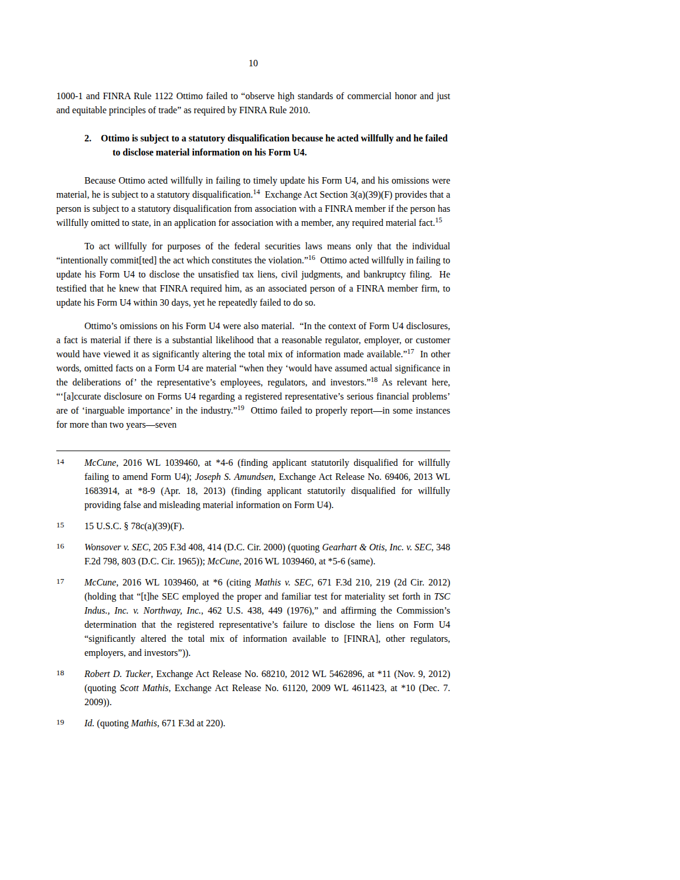10
1000-1 and FINRA Rule 1122 Ottimo failed to “observe high standards of commercial honor and just and equitable principles of trade” as required by FINRA Rule 2010.
2. Ottimo is subject to a statutory disqualification because he acted willfully and he failed to disclose material information on his Form U4.
Because Ottimo acted willfully in failing to timely update his Form U4, and his omissions were material, he is subject to a statutory disqualification.14 Exchange Act Section 3(a)(39)(F) provides that a person is subject to a statutory disqualification from association with a FINRA member if the person has willfully omitted to state, in an application for association with a member, any required material fact.15
To act willfully for purposes of the federal securities laws means only that the individual “intentionally commit[ted] the act which constitutes the violation.”16 Ottimo acted willfully in failing to update his Form U4 to disclose the unsatisfied tax liens, civil judgments, and bankruptcy filing. He testified that he knew that FINRA required him, as an associated person of a FINRA member firm, to update his Form U4 within 30 days, yet he repeatedly failed to do so.
Ottimo’s omissions on his Form U4 were also material. “In the context of Form U4 disclosures, a fact is material if there is a substantial likelihood that a reasonable regulator, employer, or customer would have viewed it as significantly altering the total mix of information made available.”17 In other words, omitted facts on a Form U4 are material “when they ‘would have assumed actual significance in the deliberations of’ the representative’s employees, regulators, and investors.”18 As relevant here, “‘[a]ccurate disclosure on Forms U4 regarding a registered representative’s serious financial problems’ are of ‘inarguable importance’ in the industry.”19 Ottimo failed to properly report—in some instances for more than two years—seven
14
McCune, 2016 WL 1039460, at *4-6 (finding applicant statutorily disqualified for willfully failing to amend Form U4); Joseph S. Amundsen, Exchange Act Release No. 69406, 2013 WL 1683914, at *8-9 (Apr. 18, 2013) (finding applicant statutorily disqualified for willfully providing false and misleading material information on Form U4).
15
15 U.S.C. § 78c(a)(39)(F).
16
Wonsover v. SEC, 205 F.3d 408, 414 (D.C. Cir. 2000) (quoting Gearhart & Otis, Inc. v. SEC, 348 F.2d 798, 803 (D.C. Cir. 1965)); McCune, 2016 WL 1039460, at *5-6 (same).
17
McCune, 2016 WL 1039460, at *6 (citing Mathis v. SEC, 671 F.3d 210, 219 (2d Cir. 2012) (holding that “[t]he SEC employed the proper and familiar test for materiality set forth in TSC Indus., Inc. v. Northway, Inc., 462 U.S. 438, 449 (1976),” and affirming the Commission’s determination that the registered representative’s failure to disclose the liens on Form U4 “significantly altered the total mix of information available to [FINRA], other regulators, employers, and investors”)).
18
Robert D. Tucker, Exchange Act Release No. 68210, 2012 WL 5462896, at *11 (Nov. 9, 2012) (quoting Scott Mathis, Exchange Act Release No. 61120, 2009 WL 4611423, at *10 (Dec. 7. 2009)).
19
Id. (quoting Mathis, 671 F.3d at 220).